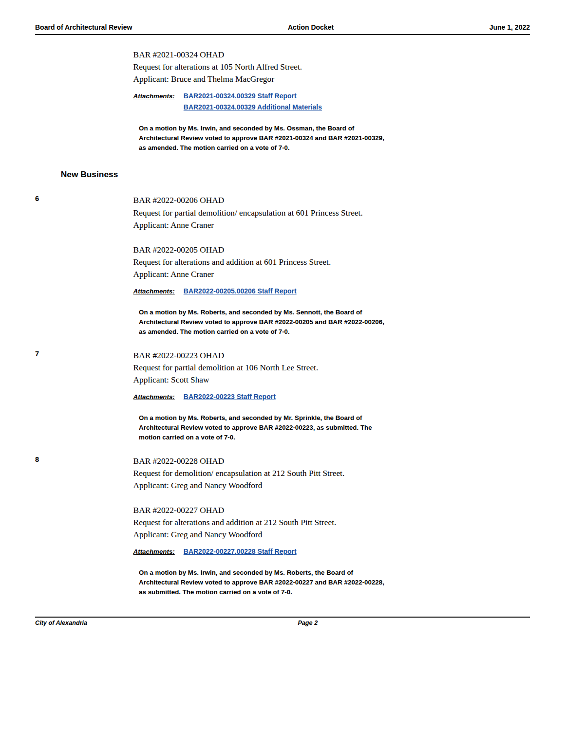Board of Architectural Review
Action Docket
June 1, 2022
BAR #2021-00324 OHAD
Request for alterations at 105 North Alfred Street.
Applicant: Bruce and Thelma MacGregor
Attachments:
BAR2021-00324.00329 Staff Report BAR2021-00324.00329 Additional Materials
On a motion by Ms. Irwin, and seconded by Ms. Ossman, the Board of
Architectural Review voted to approve BAR #2021-00324 and BAR #2021-00329,
as amended. The motion carried on a vote of 7-0.
New Business
6
BAR #2022-00206 OHAD
Request for partial demolition/ encapsulation at 601 Princess Street.
Applicant: Anne Craner
BAR #2022-00205 OHAD
Request for alterations and addition at 601 Princess Street.
Applicant: Anne Craner
Attachments:
BAR2022-00205.00206 Staff Report
On a motion by Ms. Roberts, and seconded by Ms. Sennott, the Board of
Architectural Review voted to approve BAR #2022-00205 and BAR #2022-00206,
as amended. The motion carried on a vote of 7-0.
7
BAR #2022-00223 OHAD
Request for partial demolition at 106 North Lee Street.
Applicant: Scott Shaw
Attachments:
BAR2022-00223 Staff Report
On a motion by Ms. Roberts, and seconded by Mr. Sprinkle, the Board of
Architectural Review voted to approve BAR #2022-00223, as submitted. The
motion carried on a vote of 7-0.
8
BAR #2022-00228 OHAD
Request for demolition/ encapsulation at 212 South Pitt Street.
Applicant: Greg and Nancy Woodford
BAR #2022-00227 OHAD
Request for alterations and addition at 212 South Pitt Street.
Applicant: Greg and Nancy Woodford
Attachments:
BAR2022-00227.00228 Staff Report
On a motion by Ms. Irwin, and seconded by Ms. Roberts, the Board of
Architectural Review voted to approve BAR #2022-00227 and BAR #2022-00228,
as submitted. The motion carried on a vote of 7-0.
City of Alexandria
Page 2